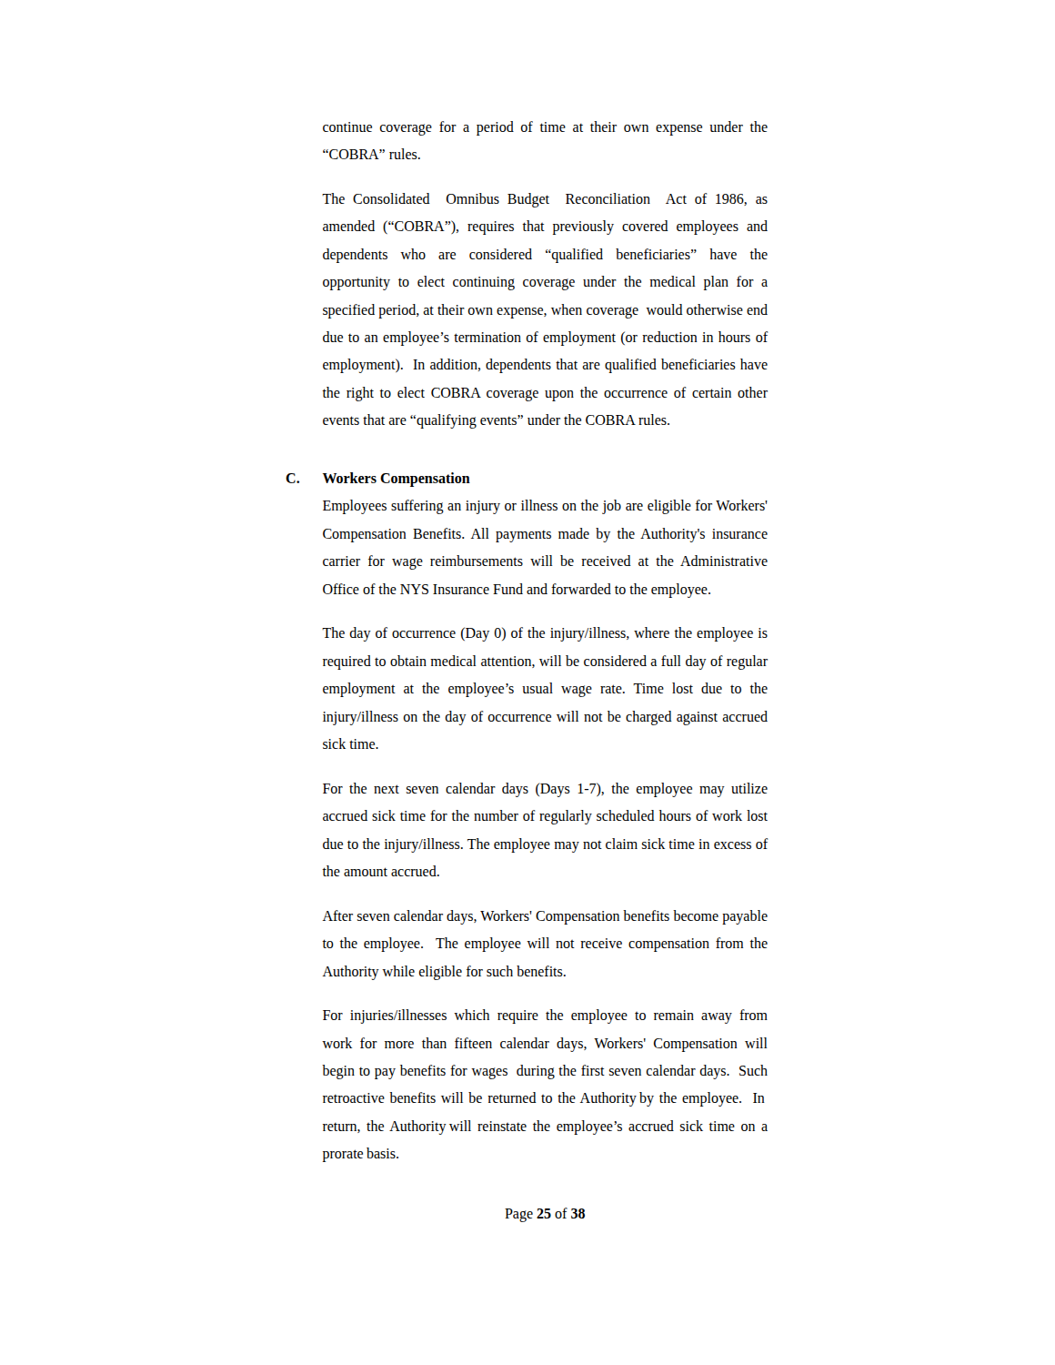continue coverage for a period of time at their own expense under the “COBRA” rules.
The Consolidated Omnibus Budget Reconciliation Act of 1986, as amended (“COBRA”), requires that previously covered employees and dependents who are considered “qualified beneficiaries” have the opportunity to elect continuing coverage under the medical plan for a specified period, at their own expense, when coverage would otherwise end due to an employee’s termination of employment (or reduction in hours of employment). In addition, dependents that are qualified beneficiaries have the right to elect COBRA coverage upon the occurrence of certain other events that are “qualifying events” under the COBRA rules.
C. Workers Compensation
Employees suffering an injury or illness on the job are eligible for Workers' Compensation Benefits. All payments made by the Authority's insurance carrier for wage reimbursements will be received at the Administrative Office of the NYS Insurance Fund and forwarded to the employee.
The day of occurrence (Day 0) of the injury/illness, where the employee is required to obtain medical attention, will be considered a full day of regular employment at the employee’s usual wage rate. Time lost due to the injury/illness on the day of occurrence will not be charged against accrued sick time.
For the next seven calendar days (Days 1-7), the employee may utilize accrued sick time for the number of regularly scheduled hours of work lost due to the injury/illness. The employee may not claim sick time in excess of the amount accrued.
After seven calendar days, Workers' Compensation benefits become payable to the employee. The employee will not receive compensation from the Authority while eligible for such benefits.
For injuries/illnesses which require the employee to remain away from work for more than fifteen calendar days, Workers' Compensation will begin to pay benefits for wages during the first seven calendar days. Such retroactive benefits will be returned to the Authority by the employee. In return, the Authority will reinstate the employee’s accrued sick time on a prorate basis.
Page 25 of 38